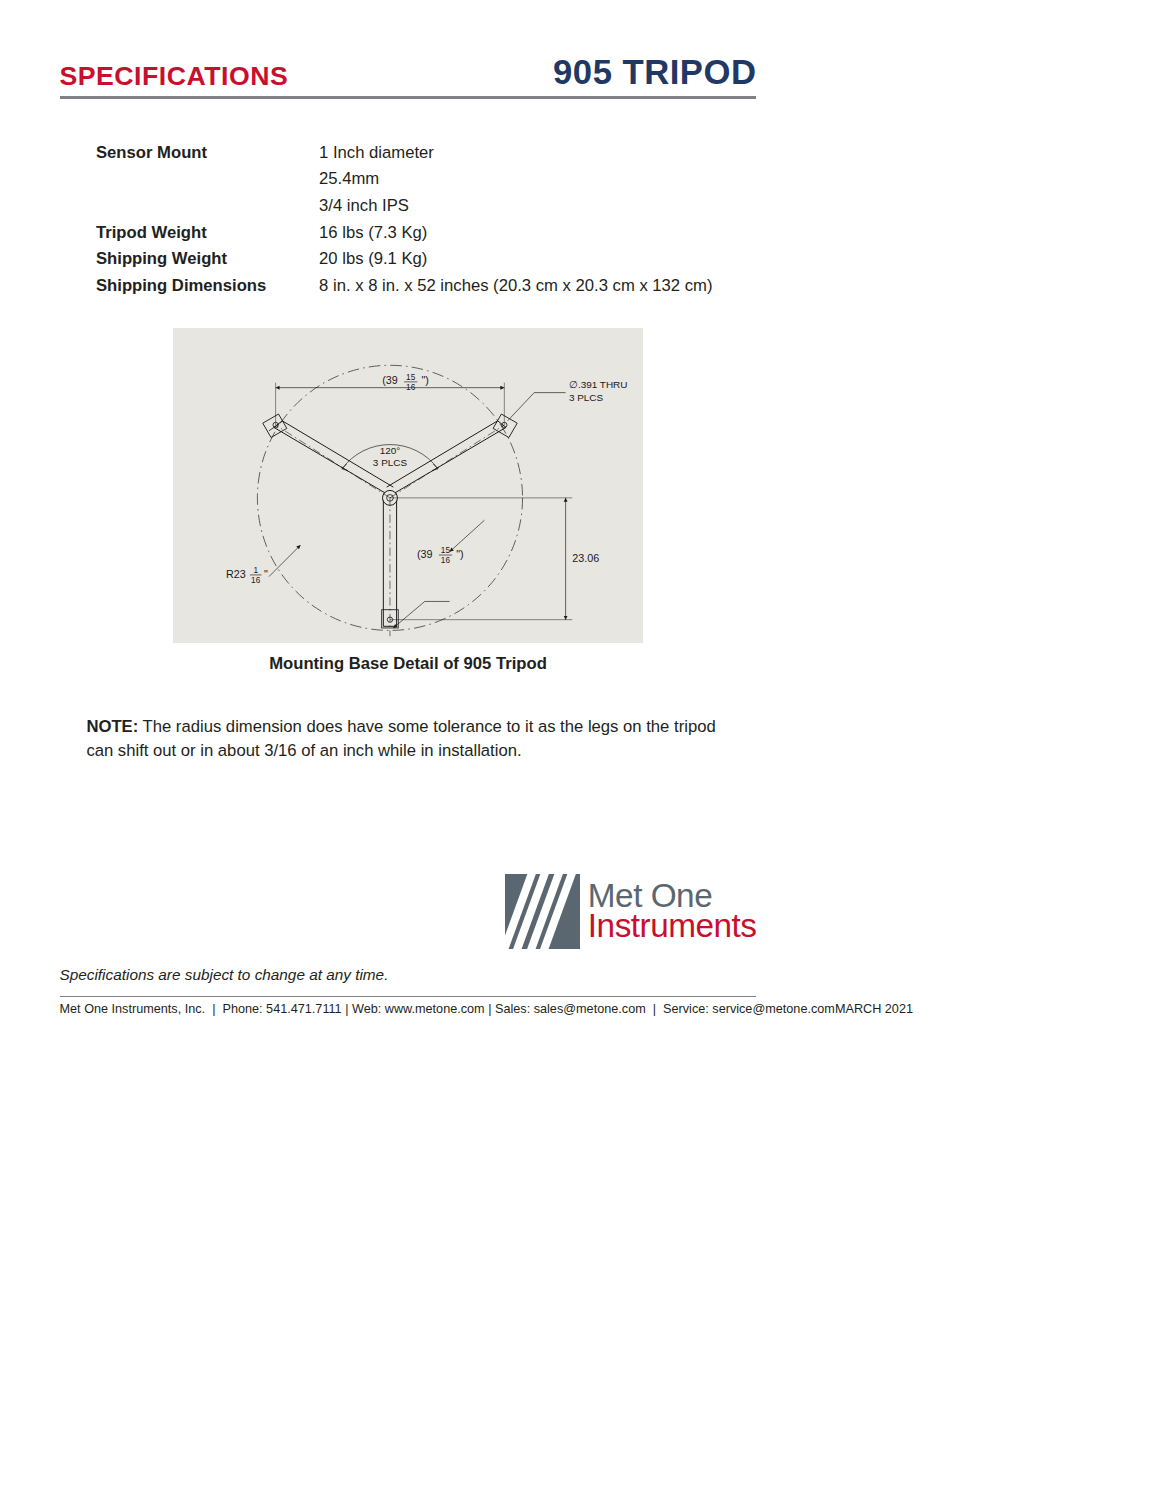Specifications
905 TRIPOD
| Sensor Mount | 1 Inch diameter |
| | 25.4mm |
| | 3/4 inch IPS |
| Tripod Weight | 16 lbs (7.3 Kg) |
| Shipping Weight | 20 lbs (9.1 Kg) |
| Shipping Dimensions | 8 in. x 8 in. x 52 inches (20.3 cm x 20.3 cm x 132 cm) |
(39 15 16 ") 120° 3 PLCS ∅.391 THRU 3 PLCS R23 1 16 " (39 15 16 ") 23.06
Mounting Base Detail of 905 Tripod
NOTE: The radius dimension does have some tolerance to it as the legs on the tripod can shift out or in about 3/16 of an inch while in installation.
Met One
Instruments
Specifications are subject to change at any time.
Met One Instruments, Inc. | Phone: 541.471.7111 | Web: www.metone.com | Sales: sales@metone.com | Service: service@metone.com
MARCH 2021